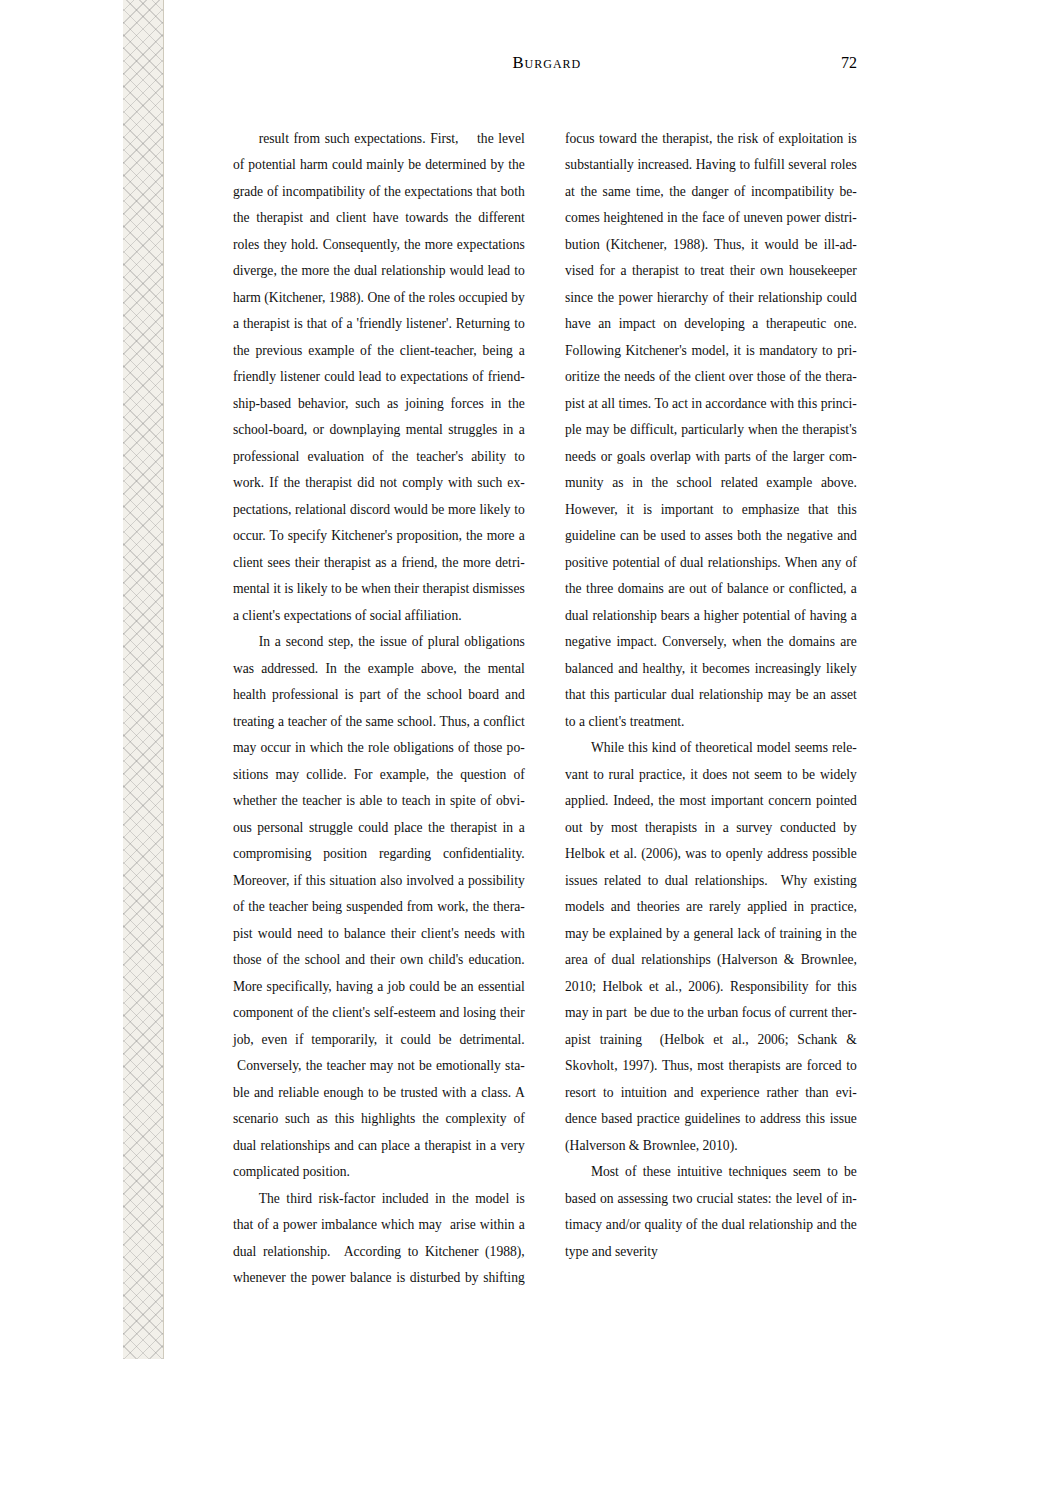Burgard 72
result from such expectations. First, the level of potential harm could mainly be determined by the grade of incompatibility of the expectations that both the therapist and client have towards the different roles they hold. Consequently, the more expectations diverge, the more the dual relationship would lead to harm (Kitchener, 1988). One of the roles occupied by a therapist is that of a 'friendly listener'. Returning to the previous example of the client-teacher, being a friendly listener could lead to expectations of friendship-based behavior, such as joining forces in the school-board, or downplaying mental struggles in a professional evaluation of the teacher's ability to work. If the therapist did not comply with such expectations, relational discord would be more likely to occur. To specify Kitchener's proposition, the more a client sees their therapist as a friend, the more detrimental it is likely to be when their therapist dismisses a client's expectations of social affiliation.
In a second step, the issue of plural obligations was addressed. In the example above, the mental health professional is part of the school board and treating a teacher of the same school. Thus, a conflict may occur in which the role obligations of those positions may collide. For example, the question of whether the teacher is able to teach in spite of obvious personal struggle could place the therapist in a compromising position regarding confidentiality. Moreover, if this situation also involved a possibility of the teacher being suspended from work, the therapist would need to balance their client's needs with those of the school and their own child's education. More specifically, having a job could be an essential component of the client's self-esteem and losing their job, even if temporarily, it could be detrimental. Conversely, the teacher may not be emotionally stable and reliable enough to be trusted with a class. A scenario such as this highlights the complexity of dual relationships and can place a therapist in a very complicated position.
The third risk-factor included in the model is that of a power imbalance which may arise within a dual relationship. According to Kitchener (1988), whenever the power balance is disturbed by shifting focus toward the therapist, the risk of exploitation is substantially increased. Having to fulfill several roles at the same time, the danger of incompatibility becomes heightened in the face of uneven power distribution (Kitchener, 1988). Thus, it would be ill-advised for a therapist to treat their own housekeeper since the power hierarchy of their relationship could have an impact on developing a therapeutic one. Following Kitchener's model, it is mandatory to prioritize the needs of the client over those of the therapist at all times. To act in accordance with this principle may be difficult, particularly when the therapist's needs or goals overlap with parts of the larger community as in the school related example above. However, it is important to emphasize that this guideline can be used to asses both the negative and positive potential of dual relationships. When any of the three domains are out of balance or conflicted, a dual relationship bears a higher potential of having a negative impact. Conversely, when the domains are balanced and healthy, it becomes increasingly likely that this particular dual relationship may be an asset to a client's treatment.
While this kind of theoretical model seems relevant to rural practice, it does not seem to be widely applied. Indeed, the most important concern pointed out by most therapists in a survey conducted by Helbok et al. (2006), was to openly address possible issues related to dual relationships. Why existing models and theories are rarely applied in practice, may be explained by a general lack of training in the area of dual relationships (Halverson & Brownlee, 2010; Helbok et al., 2006). Responsibility for this may in part be due to the urban focus of current therapist training (Helbok et al., 2006; Schank & Skovholt, 1997). Thus, most therapists are forced to resort to intuition and experience rather than evidence based practice guidelines to address this issue (Halverson & Brownlee, 2010).
Most of these intuitive techniques seem to be based on assessing two crucial states: the level of intimacy and/or quality of the dual relationship and the type and severity